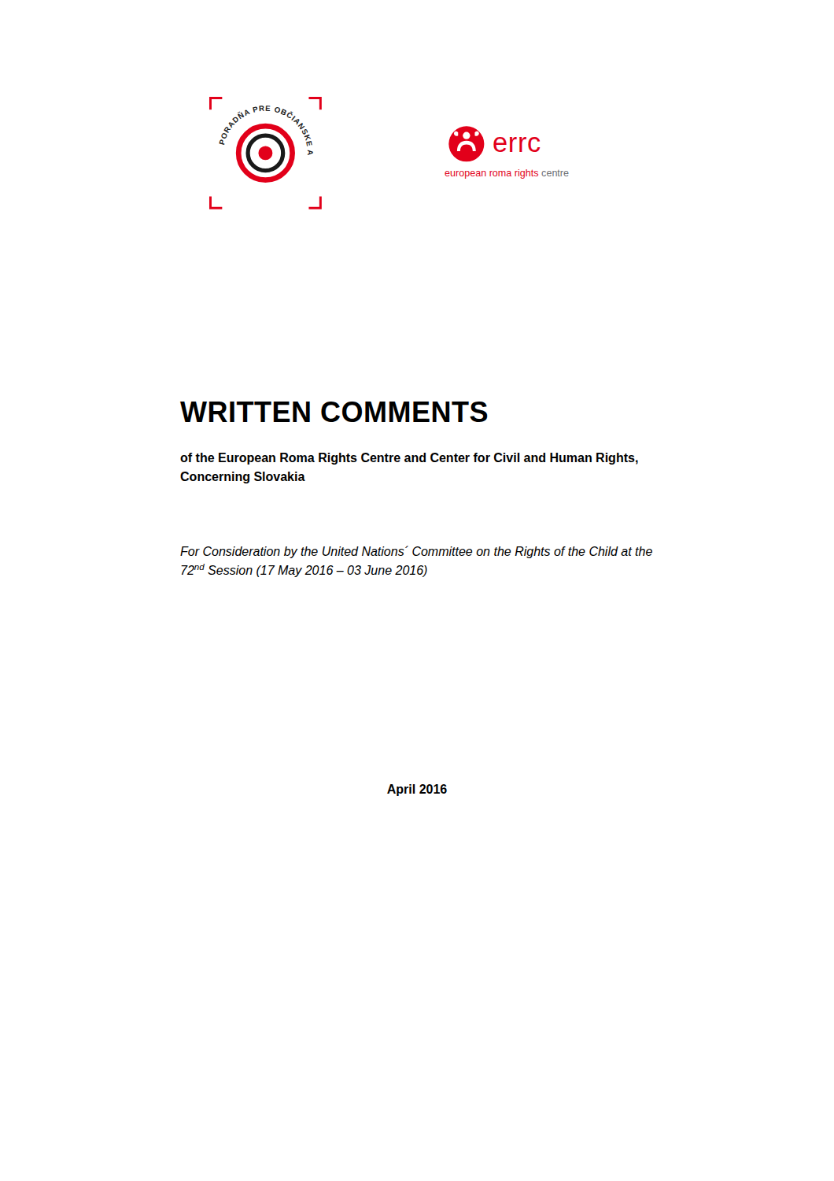PORADŇA PRE OBČIANSKE A ĽUDSKÉ PRÁVA
errc european roma rights centre
WRITTEN COMMENTS
of the European Roma Rights Centre and Center for Civil and Human Rights, Concerning Slovakia
For Consideration by the United Nations´ Committee on the Rights of the Child at the 72nd Session (17 May 2016 – 03 June 2016)
April 2016